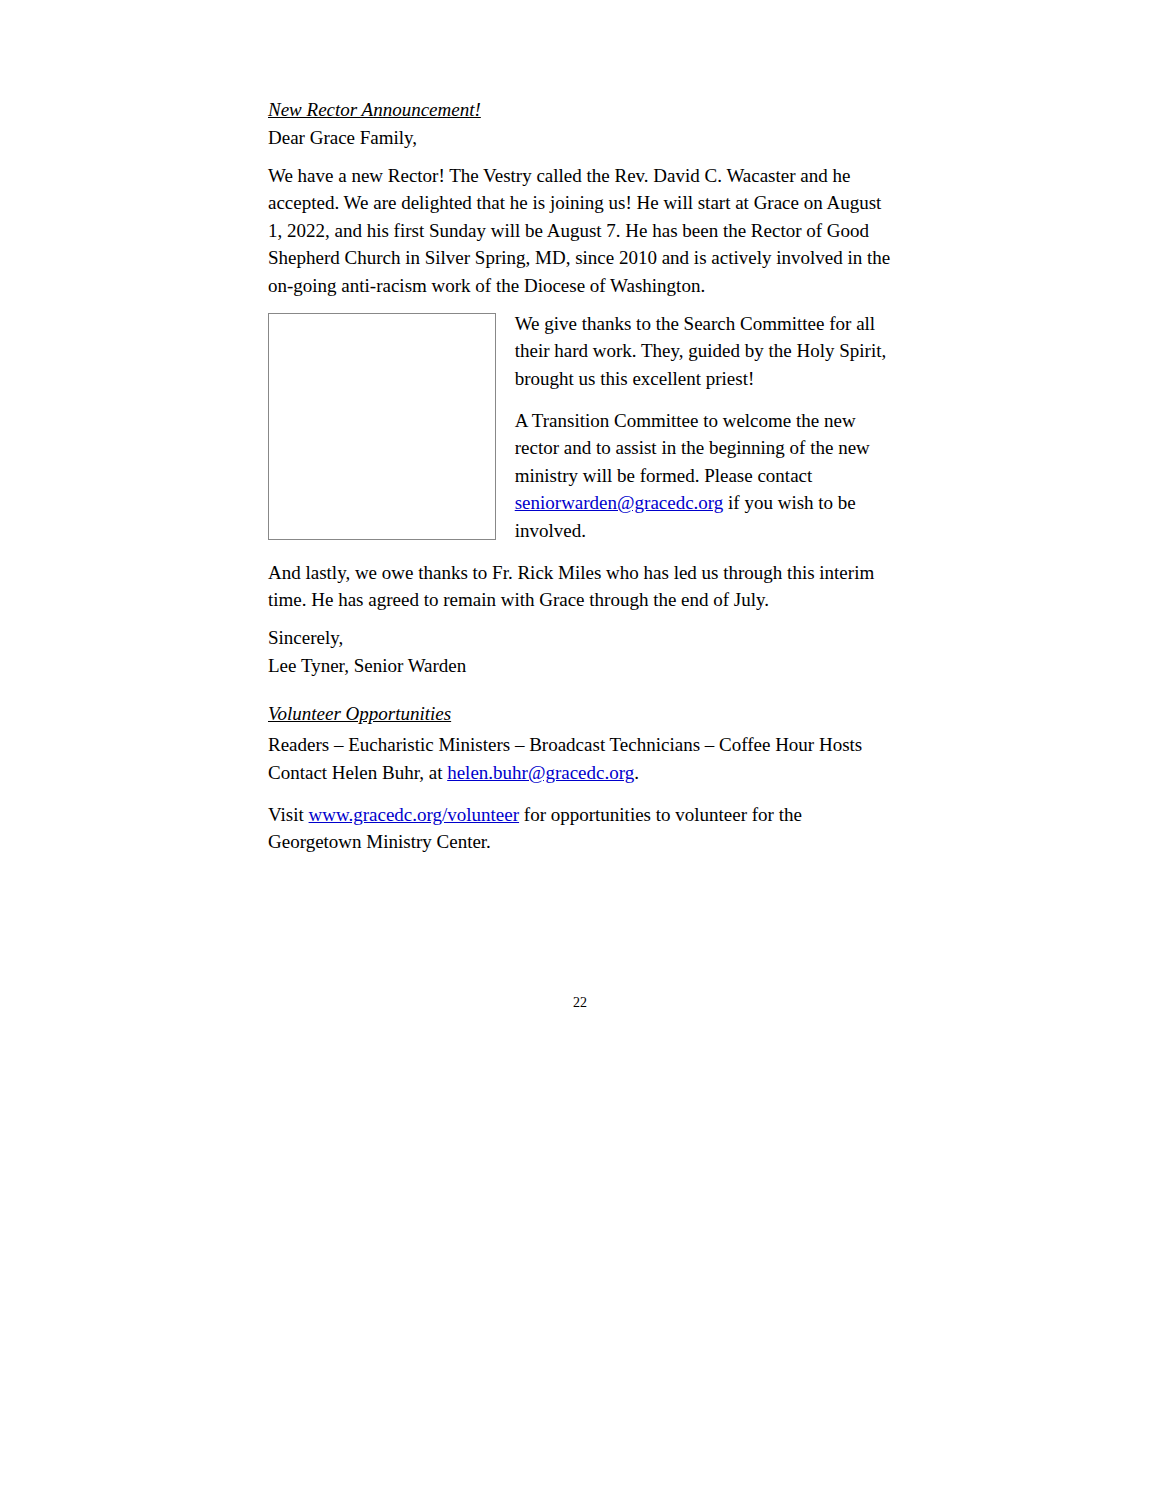New Rector Announcement!
Dear Grace Family,
We have a new Rector! The Vestry called the Rev. David C. Wacaster and he accepted. We are delighted that he is joining us! He will start at Grace on August 1, 2022, and his first Sunday will be August 7. He has been the Rector of Good Shepherd Church in Silver Spring, MD, since 2010 and is actively involved in the on-going anti-racism work of the Diocese of Washington.
We give thanks to the Search Committee for all their hard work. They, guided by the Holy Spirit, brought us this excellent priest!
A Transition Committee to welcome the new rector and to assist in the beginning of the new ministry will be formed. Please contact seniorwarden@gracedc.org if you wish to be involved.
And lastly, we owe thanks to Fr. Rick Miles who has led us through this interim time. He has agreed to remain with Grace through the end of July.
Sincerely,
Lee Tyner, Senior Warden
Volunteer Opportunities
Readers – Eucharistic Ministers – Broadcast Technicians – Coffee Hour Hosts
Contact Helen Buhr, at helen.buhr@gracedc.org.
Visit www.gracedc.org/volunteer for opportunities to volunteer for the Georgetown Ministry Center.
22